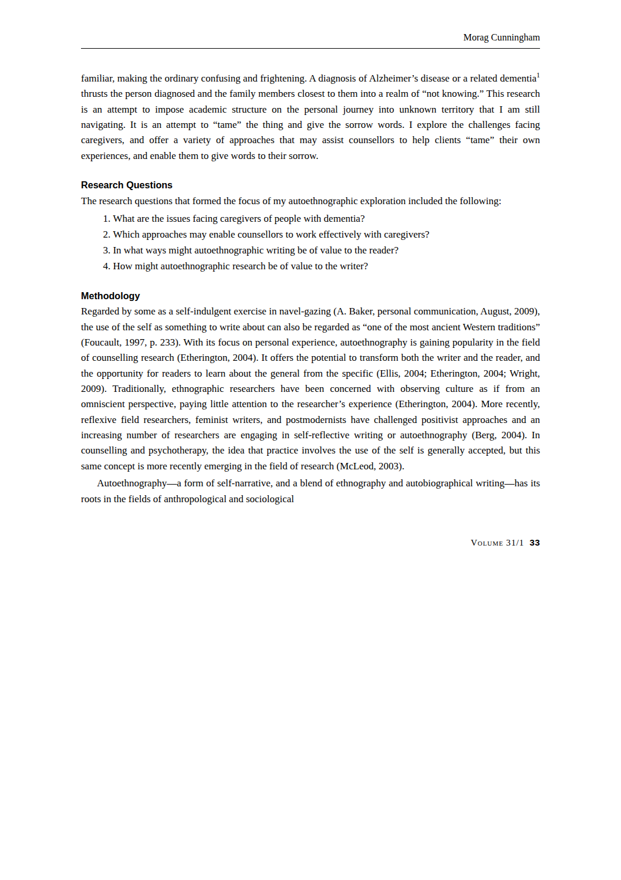Morag Cunningham
familiar, making the ordinary confusing and frightening. A diagnosis of Alzheimer’s disease or a related dementia1 thrusts the person diagnosed and the family members closest to them into a realm of “not knowing.” This research is an attempt to impose academic structure on the personal journey into unknown territory that I am still navigating. It is an attempt to “tame” the thing and give the sorrow words. I explore the challenges facing caregivers, and offer a variety of approaches that may assist counsellors to help clients “tame” their own experiences, and enable them to give words to their sorrow.
Research Questions
The research questions that formed the focus of my autoethnographic exploration included the following:
What are the issues facing caregivers of people with dementia?
Which approaches may enable counsellors to work effectively with caregivers?
In what ways might autoethnographic writing be of value to the reader?
How might autoethnographic research be of value to the writer?
Methodology
Regarded by some as a self-indulgent exercise in navel-gazing (A. Baker, personal communication, August, 2009), the use of the self as something to write about can also be regarded as “one of the most ancient Western traditions” (Foucault, 1997, p. 233). With its focus on personal experience, autoethnography is gaining popularity in the field of counselling research (Etherington, 2004). It offers the potential to transform both the writer and the reader, and the opportunity for readers to learn about the general from the specific (Ellis, 2004; Etherington, 2004; Wright, 2009). Traditionally, ethnographic researchers have been concerned with observing culture as if from an omniscient perspective, paying little attention to the researcher’s experience (Etherington, 2004). More recently, reflexive field researchers, feminist writers, and postmodernists have challenged positivist approaches and an increasing number of researchers are engaging in self-reflective writing or autoethnography (Berg, 2004). In counselling and psychotherapy, the idea that practice involves the use of the self is generally accepted, but this same concept is more recently emerging in the field of research (McLeod, 2003).
Autoethnography—a form of self-narrative, and a blend of ethnography and autobiographical writing—has its roots in the fields of anthropological and sociological
Volume 31/133